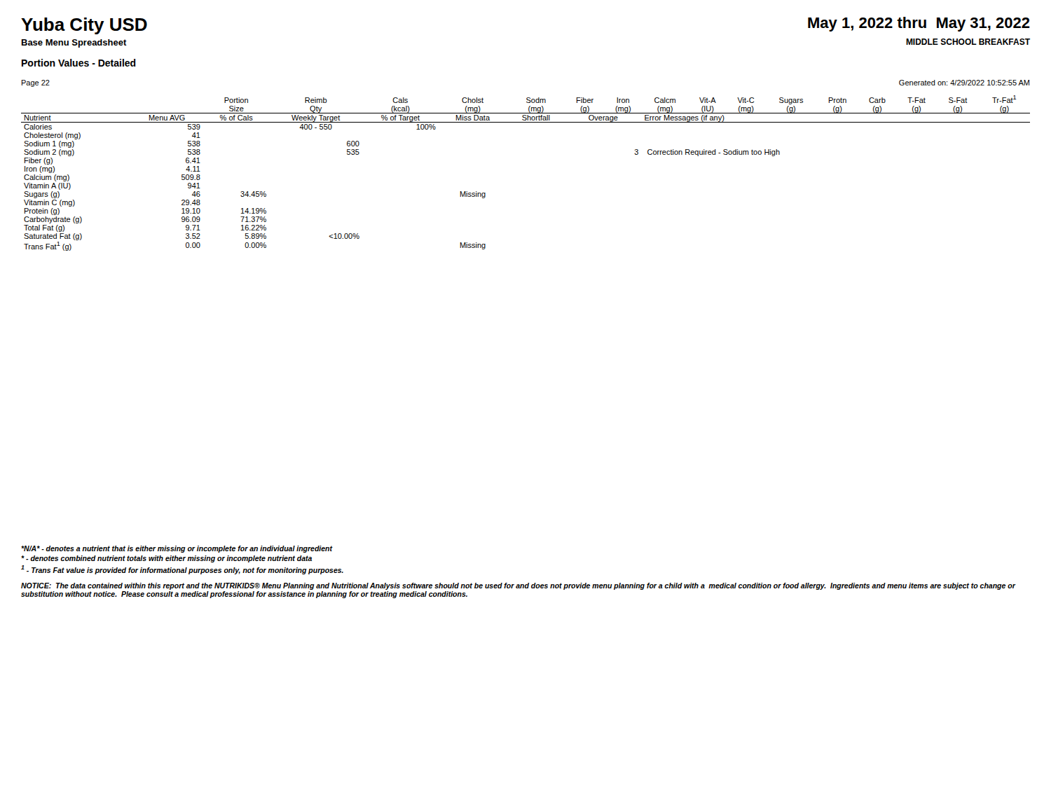Yuba City USD
May 1, 2022 thru May 31, 2022
Base Menu Spreadsheet
MIDDLE SCHOOL BREAKFAST
Portion Values - Detailed
Page 22
Generated on: 4/29/2022 10:52:55 AM
| | | Portion | Reimb | Cals | Cholst | Sodm | Fiber | Iron | Calcm | Vit-A | Vit-C | Sugars | Protn | Carb | T-Fat | S-Fat | Tr-Fat 1 |
| --- | --- | --- | --- | --- | --- | --- | --- | --- | --- | --- | --- | --- | --- | --- | --- | --- | --- |
| | | Size | Qty | (kcal) | (mg) | (mg) | (g) | (mg) | (mg) | (IU) | (mg) | (g) | (g) | (g) | (g) | (g) | (g) |
| Nutrient | Menu AVG | % of Cals | Weekly Target | % of Target | Miss Data | Shortfall | Overage | Error Messages (if any) |
| Calories | 539 | | 400 - 550 | 100% | | | | | |
| Cholesterol (mg) | 41 | | | | | | | | |
| Sodium 1 (mg) | 538 | | 600 | | | | | | |
| Sodium 2 (mg) | 538 | | 535 | | | | | 3 | Correction Required - Sodium too High |
| Fiber (g) | 6.41 | | | | | | | | |
| Iron (mg) | 4.11 | | | | | | | | |
| Calcium (mg) | 509.8 | | | | | | | | |
| Vitamin A (IU) | 941 | | | | | | | | |
| Sugars (g) | 46 | 34.45% | | | Missing | | | | |
| Vitamin C (mg) | 29.48 | | | | | | | | |
| Protein (g) | 19.10 | 14.19% | | | | | | | |
| Carbohydrate (g) | 96.09 | 71.37% | | | | | | | |
| Total Fat (g) | 9.71 | 16.22% | | | | | | | |
| Saturated Fat (g) | 3.52 | 5.89% | <10.00% | | | | | | |
| Trans Fat 1 (g) | 0.00 | 0.00% | | | Missing | | | | |
*N/A* - denotes a nutrient that is either missing or incomplete for an individual ingredient
* - denotes combined nutrient totals with either missing or incomplete nutrient data
1 - Trans Fat value is provided for informational purposes only, not for monitoring purposes.
NOTICE: The data contained within this report and the NUTRIKIDS® Menu Planning and Nutritional Analysis software should not be used for and does not provide menu planning for a child with a medical condition or food allergy. Ingredients and menu items are subject to change or substitution without notice. Please consult a medical professional for assistance in planning for or treating medical conditions.